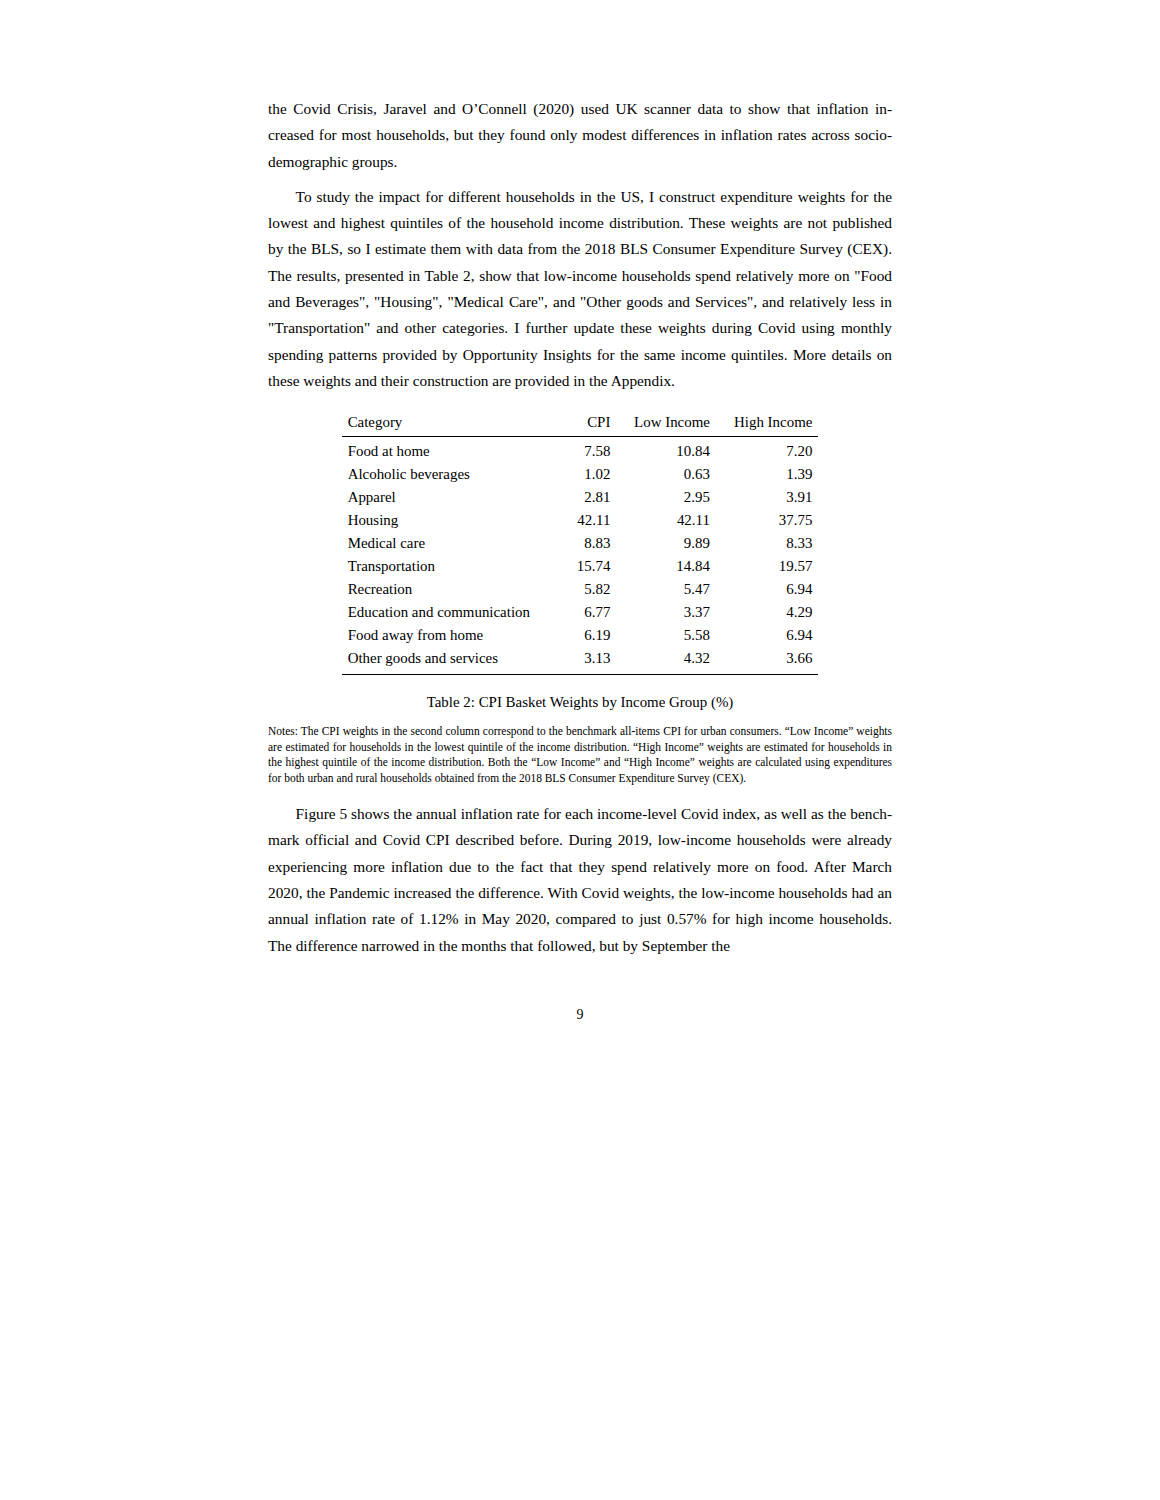the Covid Crisis, Jaravel and O’Connell (2020) used UK scanner data to show that inflation increased for most households, but they found only modest differences in inflation rates across socio-demographic groups.
To study the impact for different households in the US, I construct expenditure weights for the lowest and highest quintiles of the household income distribution. These weights are not published by the BLS, so I estimate them with data from the 2018 BLS Consumer Expenditure Survey (CEX). The results, presented in Table 2, show that low-income households spend relatively more on "Food and Beverages", "Housing", "Medical Care", and "Other goods and Services", and relatively less in "Transportation" and other categories. I further update these weights during Covid using monthly spending patterns provided by Opportunity Insights for the same income quintiles. More details on these weights and their construction are provided in the Appendix.
| Category | CPI | Low Income | High Income |
| --- | --- | --- | --- |
| Food at home | 7.58 | 10.84 | 7.20 |
| Alcoholic beverages | 1.02 | 0.63 | 1.39 |
| Apparel | 2.81 | 2.95 | 3.91 |
| Housing | 42.11 | 42.11 | 37.75 |
| Medical care | 8.83 | 9.89 | 8.33 |
| Transportation | 15.74 | 14.84 | 19.57 |
| Recreation | 5.82 | 5.47 | 6.94 |
| Education and communication | 6.77 | 3.37 | 4.29 |
| Food away from home | 6.19 | 5.58 | 6.94 |
| Other goods and services | 3.13 | 4.32 | 3.66 |
Table 2: CPI Basket Weights by Income Group (%)
Notes: The CPI weights in the second column correspond to the benchmark all-items CPI for urban consumers. “Low Income” weights are estimated for households in the lowest quintile of the income distribution. “High Income” weights are estimated for households in the highest quintile of the income distribution. Both the “Low Income” and “High Income” weights are calculated using expenditures for both urban and rural households obtained from the 2018 BLS Consumer Expenditure Survey (CEX).
Figure 5 shows the annual inflation rate for each income-level Covid index, as well as the benchmark official and Covid CPI described before. During 2019, low-income households were already experiencing more inflation due to the fact that they spend relatively more on food. After March 2020, the Pandemic increased the difference. With Covid weights, the low-income households had an annual inflation rate of 1.12% in May 2020, compared to just 0.57% for high income households. The difference narrowed in the months that followed, but by September the
9